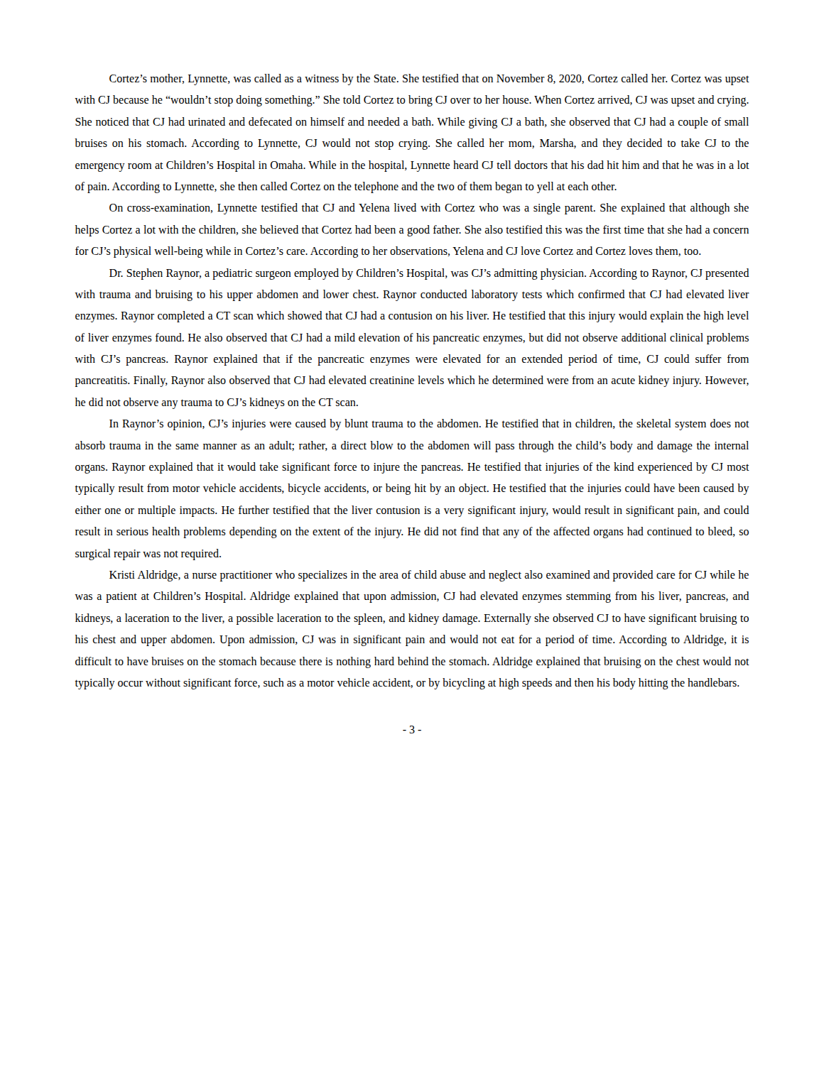Cortez’s mother, Lynnette, was called as a witness by the State. She testified that on November 8, 2020, Cortez called her. Cortez was upset with CJ because he “wouldn’t stop doing something.” She told Cortez to bring CJ over to her house. When Cortez arrived, CJ was upset and crying. She noticed that CJ had urinated and defecated on himself and needed a bath. While giving CJ a bath, she observed that CJ had a couple of small bruises on his stomach. According to Lynnette, CJ would not stop crying. She called her mom, Marsha, and they decided to take CJ to the emergency room at Children’s Hospital in Omaha. While in the hospital, Lynnette heard CJ tell doctors that his dad hit him and that he was in a lot of pain. According to Lynnette, she then called Cortez on the telephone and the two of them began to yell at each other.
On cross-examination, Lynnette testified that CJ and Yelena lived with Cortez who was a single parent. She explained that although she helps Cortez a lot with the children, she believed that Cortez had been a good father. She also testified this was the first time that she had a concern for CJ’s physical well-being while in Cortez’s care. According to her observations, Yelena and CJ love Cortez and Cortez loves them, too.
Dr. Stephen Raynor, a pediatric surgeon employed by Children’s Hospital, was CJ’s admitting physician. According to Raynor, CJ presented with trauma and bruising to his upper abdomen and lower chest. Raynor conducted laboratory tests which confirmed that CJ had elevated liver enzymes. Raynor completed a CT scan which showed that CJ had a contusion on his liver. He testified that this injury would explain the high level of liver enzymes found. He also observed that CJ had a mild elevation of his pancreatic enzymes, but did not observe additional clinical problems with CJ’s pancreas. Raynor explained that if the pancreatic enzymes were elevated for an extended period of time, CJ could suffer from pancreatitis. Finally, Raynor also observed that CJ had elevated creatinine levels which he determined were from an acute kidney injury. However, he did not observe any trauma to CJ’s kidneys on the CT scan.
In Raynor’s opinion, CJ’s injuries were caused by blunt trauma to the abdomen. He testified that in children, the skeletal system does not absorb trauma in the same manner as an adult; rather, a direct blow to the abdomen will pass through the child’s body and damage the internal organs. Raynor explained that it would take significant force to injure the pancreas. He testified that injuries of the kind experienced by CJ most typically result from motor vehicle accidents, bicycle accidents, or being hit by an object. He testified that the injuries could have been caused by either one or multiple impacts. He further testified that the liver contusion is a very significant injury, would result in significant pain, and could result in serious health problems depending on the extent of the injury. He did not find that any of the affected organs had continued to bleed, so surgical repair was not required.
Kristi Aldridge, a nurse practitioner who specializes in the area of child abuse and neglect also examined and provided care for CJ while he was a patient at Children’s Hospital. Aldridge explained that upon admission, CJ had elevated enzymes stemming from his liver, pancreas, and kidneys, a laceration to the liver, a possible laceration to the spleen, and kidney damage. Externally she observed CJ to have significant bruising to his chest and upper abdomen. Upon admission, CJ was in significant pain and would not eat for a period of time. According to Aldridge, it is difficult to have bruises on the stomach because there is nothing hard behind the stomach. Aldridge explained that bruising on the chest would not typically occur without significant force, such as a motor vehicle accident, or by bicycling at high speeds and then his body hitting the handlebars.
- 3 -